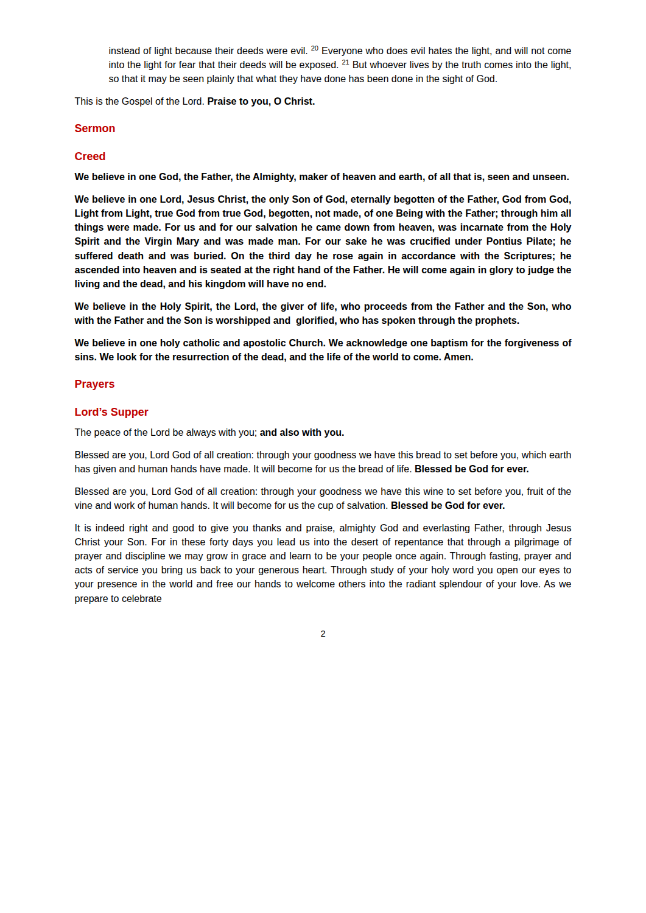instead of light because their deeds were evil. 20 Everyone who does evil hates the light, and will not come into the light for fear that their deeds will be exposed. 21 But whoever lives by the truth comes into the light, so that it may be seen plainly that what they have done has been done in the sight of God.
This is the Gospel of the Lord. Praise to you, O Christ.
Sermon
Creed
We believe in one God, the Father, the Almighty, maker of heaven and earth, of all that is, seen and unseen.
We believe in one Lord, Jesus Christ, the only Son of God, eternally begotten of the Father, God from God, Light from Light, true God from true God, begotten, not made, of one Being with the Father; through him all things were made. For us and for our salvation he came down from heaven, was incarnate from the Holy Spirit and the Virgin Mary and was made man. For our sake he was crucified under Pontius Pilate; he suffered death and was buried. On the third day he rose again in accordance with the Scriptures; he ascended into heaven and is seated at the right hand of the Father. He will come again in glory to judge the living and the dead, and his kingdom will have no end.
We believe in the Holy Spirit, the Lord, the giver of life, who proceeds from the Father and the Son, who with the Father and the Son is worshipped and glorified, who has spoken through the prophets.
We believe in one holy catholic and apostolic Church. We acknowledge one baptism for the forgiveness of sins. We look for the resurrection of the dead, and the life of the world to come. Amen.
Prayers
Lord’s Supper
The peace of the Lord be always with you; and also with you.
Blessed are you, Lord God of all creation: through your goodness we have this bread to set before you, which earth has given and human hands have made. It will become for us the bread of life. Blessed be God for ever.
Blessed are you, Lord God of all creation: through your goodness we have this wine to set before you, fruit of the vine and work of human hands. It will become for us the cup of salvation. Blessed be God for ever.
It is indeed right and good to give you thanks and praise, almighty God and everlasting Father, through Jesus Christ your Son. For in these forty days you lead us into the desert of repentance that through a pilgrimage of prayer and discipline we may grow in grace and learn to be your people once again. Through fasting, prayer and acts of service you bring us back to your generous heart. Through study of your holy word you open our eyes to your presence in the world and free our hands to welcome others into the radiant splendour of your love. As we prepare to celebrate
2